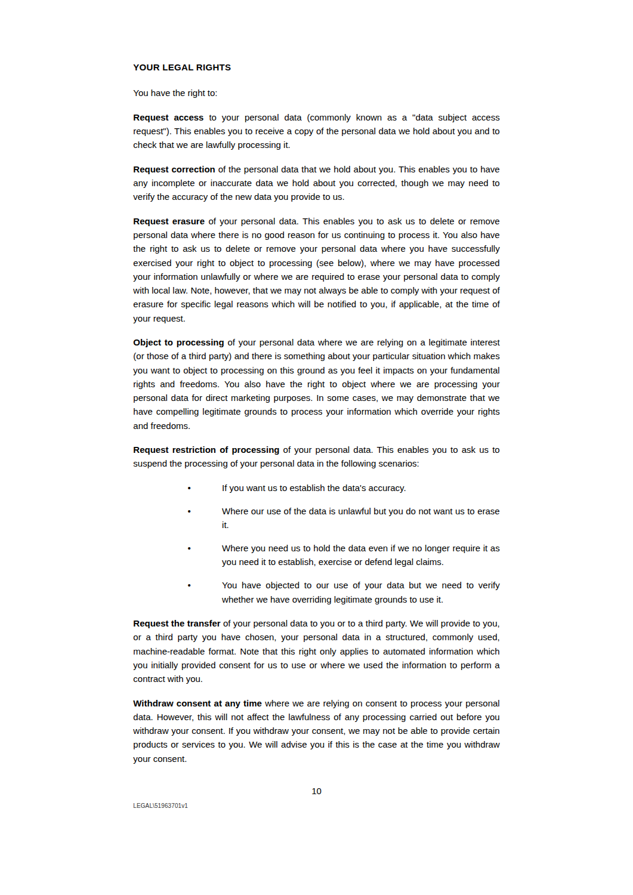YOUR LEGAL RIGHTS
You have the right to:
Request access to your personal data (commonly known as a "data subject access request"). This enables you to receive a copy of the personal data we hold about you and to check that we are lawfully processing it.
Request correction of the personal data that we hold about you. This enables you to have any incomplete or inaccurate data we hold about you corrected, though we may need to verify the accuracy of the new data you provide to us.
Request erasure of your personal data. This enables you to ask us to delete or remove personal data where there is no good reason for us continuing to process it. You also have the right to ask us to delete or remove your personal data where you have successfully exercised your right to object to processing (see below), where we may have processed your information unlawfully or where we are required to erase your personal data to comply with local law. Note, however, that we may not always be able to comply with your request of erasure for specific legal reasons which will be notified to you, if applicable, at the time of your request.
Object to processing of your personal data where we are relying on a legitimate interest (or those of a third party) and there is something about your particular situation which makes you want to object to processing on this ground as you feel it impacts on your fundamental rights and freedoms. You also have the right to object where we are processing your personal data for direct marketing purposes. In some cases, we may demonstrate that we have compelling legitimate grounds to process your information which override your rights and freedoms.
Request restriction of processing of your personal data. This enables you to ask us to suspend the processing of your personal data in the following scenarios:
If you want us to establish the data's accuracy.
Where our use of the data is unlawful but you do not want us to erase it.
Where you need us to hold the data even if we no longer require it as you need it to establish, exercise or defend legal claims.
You have objected to our use of your data but we need to verify whether we have overriding legitimate grounds to use it.
Request the transfer of your personal data to you or to a third party. We will provide to you, or a third party you have chosen, your personal data in a structured, commonly used, machine-readable format. Note that this right only applies to automated information which you initially provided consent for us to use or where we used the information to perform a contract with you.
Withdraw consent at any time where we are relying on consent to process your personal data. However, this will not affect the lawfulness of any processing carried out before you withdraw your consent. If you withdraw your consent, we may not be able to provide certain products or services to you. We will advise you if this is the case at the time you withdraw your consent.
10
LEGAL\51963701v1